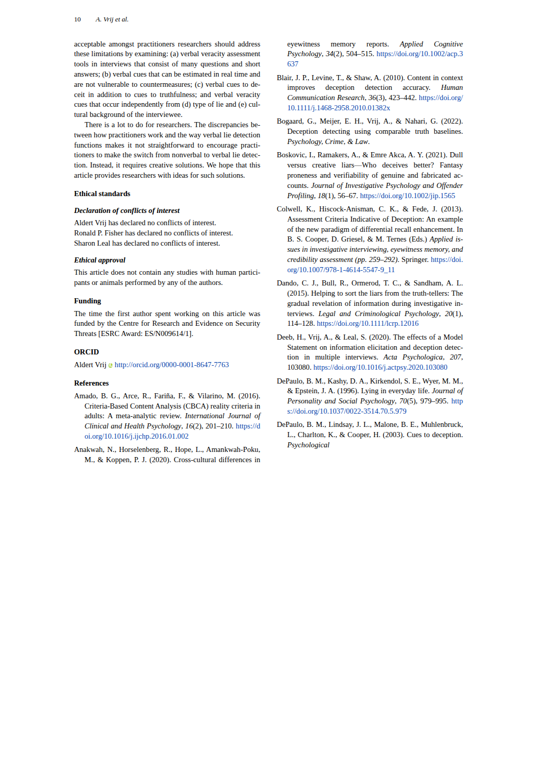10 A. Vrij et al.
acceptable amongst practitioners researchers should address these limitations by examining: (a) verbal veracity assessment tools in interviews that consist of many questions and short answers; (b) verbal cues that can be estimated in real time and are not vulnerable to countermeasures; (c) verbal cues to deceit in addition to cues to truthfulness; and verbal veracity cues that occur independently from (d) type of lie and (e) cultural background of the interviewee.
There is a lot to do for researchers. The discrepancies between how practitioners work and the way verbal lie detection functions makes it not straightforward to encourage practitioners to make the switch from nonverbal to verbal lie detection. Instead, it requires creative solutions. We hope that this article provides researchers with ideas for such solutions.
Ethical standards
Declaration of conflicts of interest
Aldert Vrij has declared no conflicts of interest.
Ronald P. Fisher has declared no conflicts of interest.
Sharon Leal has declared no conflicts of interest.
Ethical approval
This article does not contain any studies with human participants or animals performed by any of the authors.
Funding
The time the first author spent working on this article was funded by the Centre for Research and Evidence on Security Threats [ESRC Award: ES/N009614/1].
ORCID
Aldert Vrij iD http://orcid.org/0000-0001-8647-7763
References
Amado, B. G., Arce, R., Fariña, F., & Vilarino, M. (2016). Criteria-Based Content Analysis (CBCA) reality criteria in adults: A meta-analytic review. International Journal of Clinical and Health Psychology, 16(2), 201–210. https://doi.org/10.1016/j.ijchp.2016.01.002
Anakwah, N., Horselenberg, R., Hope, L., Amankwah-Poku, M., & Koppen, P. J. (2020). Cross-cultural differences in eyewitness memory reports. Applied Cognitive Psychology, 34(2), 504–515. https://doi.org/10.1002/acp.3637
Blair, J. P., Levine, T., & Shaw, A. (2010). Content in context improves deception detection accuracy. Human Communication Research, 36(3), 423–442. https://doi.org/10.1111/j.1468-2958.2010.01382x
Bogaard, G., Meijer, E. H., Vrij, A., & Nahari, G. (2022). Deception detecting using comparable truth baselines. Psychology, Crime, & Law.
Boskovic, I., Ramakers, A., & Emre Akca, A. Y. (2021). Dull versus creative liars—Who deceives better? Fantasy proneness and verifiability of genuine and fabricated accounts. Journal of Investigative Psychology and Offender Profiling, 18(1), 56–67. https://doi.org/10.1002/jip.1565
Colwell, K., Hiscock-Anisman, C. K., & Fede, J. (2013). Assessment Criteria Indicative of Deception: An example of the new paradigm of differential recall enhancement. In B. S. Cooper, D. Griesel, & M. Ternes (Eds.) Applied issues in investigative interviewing, eyewitness memory, and credibility assessment (pp. 259–292). Springer. https://doi.org/10.1007/978-1-4614-5547-9_11
Dando, C. J., Bull, R., Ormerod, T. C., & Sandham, A. L. (2015). Helping to sort the liars from the truth-tellers: The gradual revelation of information during investigative interviews. Legal and Criminological Psychology, 20(1), 114–128. https://doi.org/10.1111/lcrp.12016
Deeb, H., Vrij, A., & Leal, S. (2020). The effects of a Model Statement on information elicitation and deception detection in multiple interviews. Acta Psychologica, 207, 103080. https://doi.org/10.1016/j.actpsy.2020.103080
DePaulo, B. M., Kashy, D. A., Kirkendol, S. E., Wyer, M. M., & Epstein, J. A. (1996). Lying in everyday life. Journal of Personality and Social Psychology, 70(5), 979–995. https://doi.org/10.1037/0022-3514.70.5.979
DePaulo, B. M., Lindsay, J. L., Malone, B. E., Muhlenbruck, L., Charlton, K., & Cooper, H. (2003). Cues to deception. Psychological